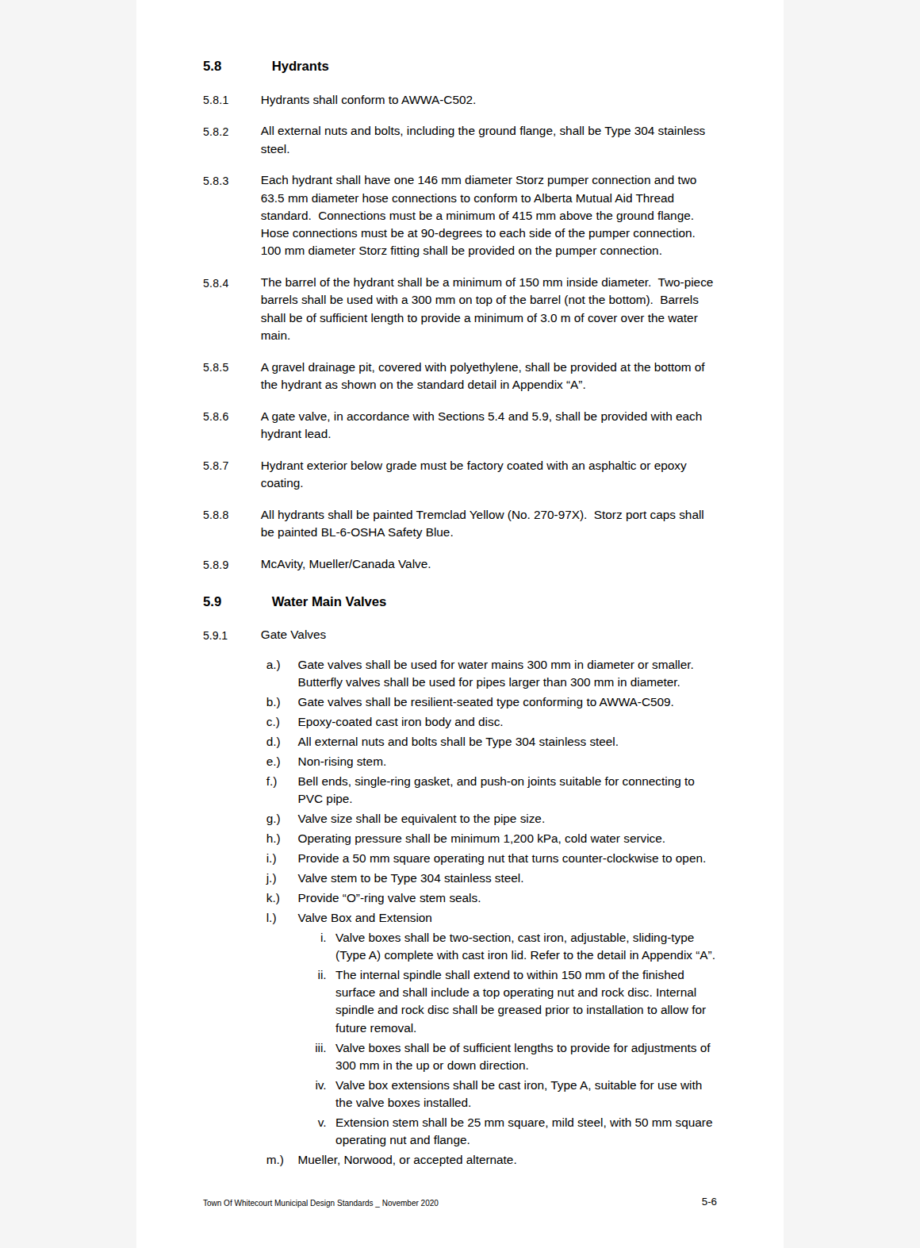5.8 Hydrants
5.8.1
Hydrants shall conform to AWWA-C502.
5.8.2
All external nuts and bolts, including the ground flange, shall be Type 304 stainless steel.
5.8.3
Each hydrant shall have one 146 mm diameter Storz pumper connection and two 63.5 mm diameter hose connections to conform to Alberta Mutual Aid Thread standard. Connections must be a minimum of 415 mm above the ground flange. Hose connections must be at 90-degrees to each side of the pumper connection. 100 mm diameter Storz fitting shall be provided on the pumper connection.
5.8.4
The barrel of the hydrant shall be a minimum of 150 mm inside diameter. Two-piece barrels shall be used with a 300 mm on top of the barrel (not the bottom). Barrels shall be of sufficient length to provide a minimum of 3.0 m of cover over the water main.
5.8.5
A gravel drainage pit, covered with polyethylene, shall be provided at the bottom of the hydrant as shown on the standard detail in Appendix “A”.
5.8.6
A gate valve, in accordance with Sections 5.4 and 5.9, shall be provided with each hydrant lead.
5.8.7
Hydrant exterior below grade must be factory coated with an asphaltic or epoxy coating.
5.8.8
All hydrants shall be painted Tremclad Yellow (No. 270-97X). Storz port caps shall be painted BL-6-OSHA Safety Blue.
5.8.9
McAvity, Mueller/Canada Valve.
5.9 Water Main Valves
5.9.1
Gate Valves
a.) Gate valves shall be used for water mains 300 mm in diameter or smaller. Butterfly valves shall be used for pipes larger than 300 mm in diameter.
b.) Gate valves shall be resilient-seated type conforming to AWWA-C509.
c.) Epoxy-coated cast iron body and disc.
d.) All external nuts and bolts shall be Type 304 stainless steel.
e.) Non-rising stem.
f.) Bell ends, single-ring gasket, and push-on joints suitable for connecting to PVC pipe.
g.) Valve size shall be equivalent to the pipe size.
h.) Operating pressure shall be minimum 1,200 kPa, cold water service.
i.) Provide a 50 mm square operating nut that turns counter-clockwise to open.
j.) Valve stem to be Type 304 stainless steel.
k.) Provide “O”-ring valve stem seals.
l.) Valve Box and Extension
i. Valve boxes shall be two-section, cast iron, adjustable, sliding-type (Type A) complete with cast iron lid. Refer to the detail in Appendix “A”.
ii. The internal spindle shall extend to within 150 mm of the finished surface and shall include a top operating nut and rock disc. Internal spindle and rock disc shall be greased prior to installation to allow for future removal.
iii. Valve boxes shall be of sufficient lengths to provide for adjustments of 300 mm in the up or down direction.
iv. Valve box extensions shall be cast iron, Type A, suitable for use with the valve boxes installed.
v. Extension stem shall be 25 mm square, mild steel, with 50 mm square operating nut and flange.
m.) Mueller, Norwood, or accepted alternate.
Town Of Whitecourt Municipal Design Standards _ November 2020
5-6